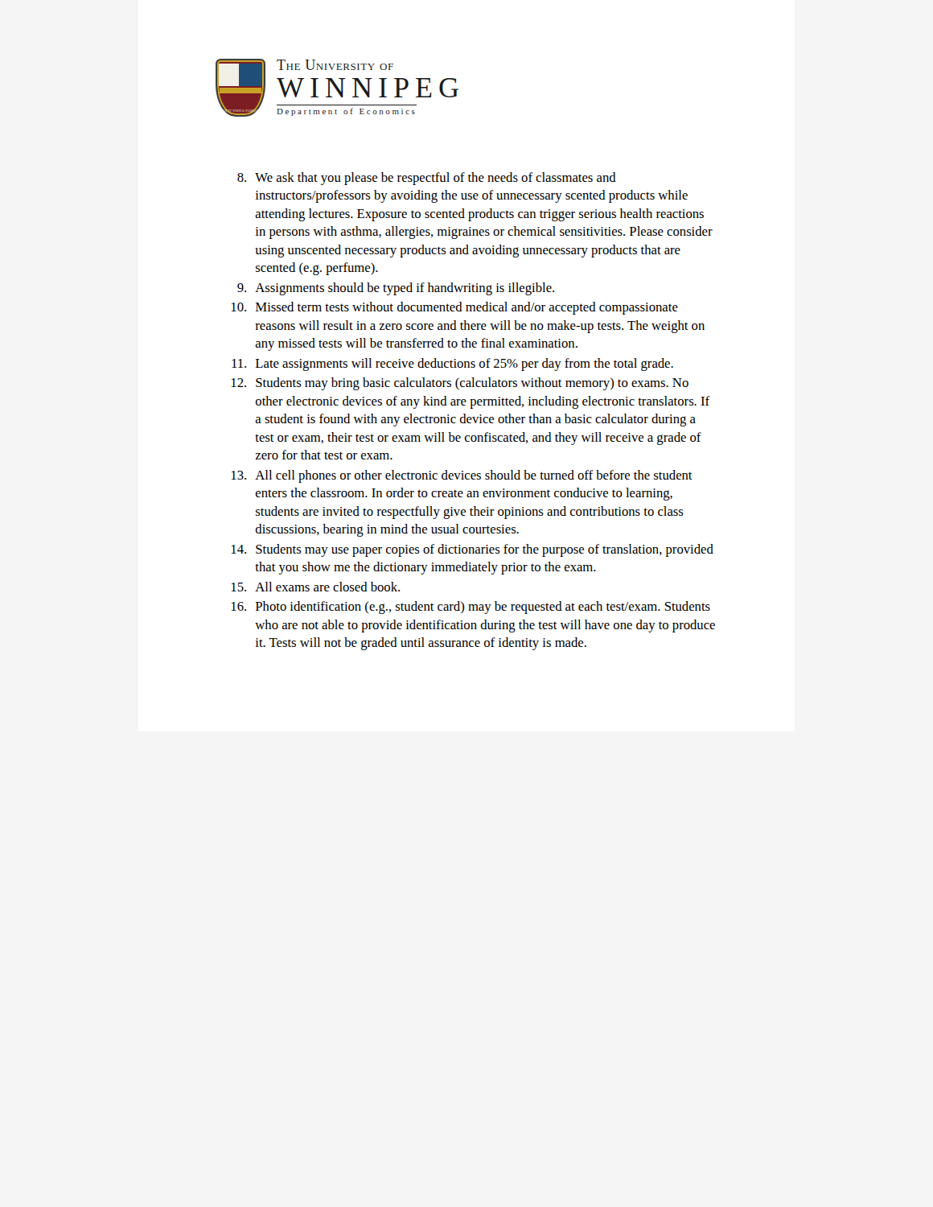Lux et Veritas Floreant
The University of
WINNIPEG
Department of Economics
We ask that you please be respectful of the needs of classmates and instructors/professors by avoiding the use of unnecessary scented products while attending lectures. Exposure to scented products can trigger serious health reactions in persons with asthma, allergies, migraines or chemical sensitivities. Please consider using unscented necessary products and avoiding unnecessary products that are scented (e.g. perfume).
Assignments should be typed if handwriting is illegible.
Missed term tests without documented medical and/or accepted compassionate reasons will result in a zero score and there will be no make-up tests. The weight on any missed tests will be transferred to the final examination.
Late assignments will receive deductions of 25% per day from the total grade.
Students may bring basic calculators (calculators without memory) to exams. No other electronic devices of any kind are permitted, including electronic translators. If a student is found with any electronic device other than a basic calculator during a test or exam, their test or exam will be confiscated, and they will receive a grade of zero for that test or exam.
All cell phones or other electronic devices should be turned off before the student enters the classroom. In order to create an environment conducive to learning, students are invited to respectfully give their opinions and contributions to class discussions, bearing in mind the usual courtesies.
Students may use paper copies of dictionaries for the purpose of translation, provided that you show me the dictionary immediately prior to the exam.
All exams are closed book.
Photo identification (e.g., student card) may be requested at each test/exam. Students who are not able to provide identification during the test will have one day to produce it. Tests will not be graded until assurance of identity is made.